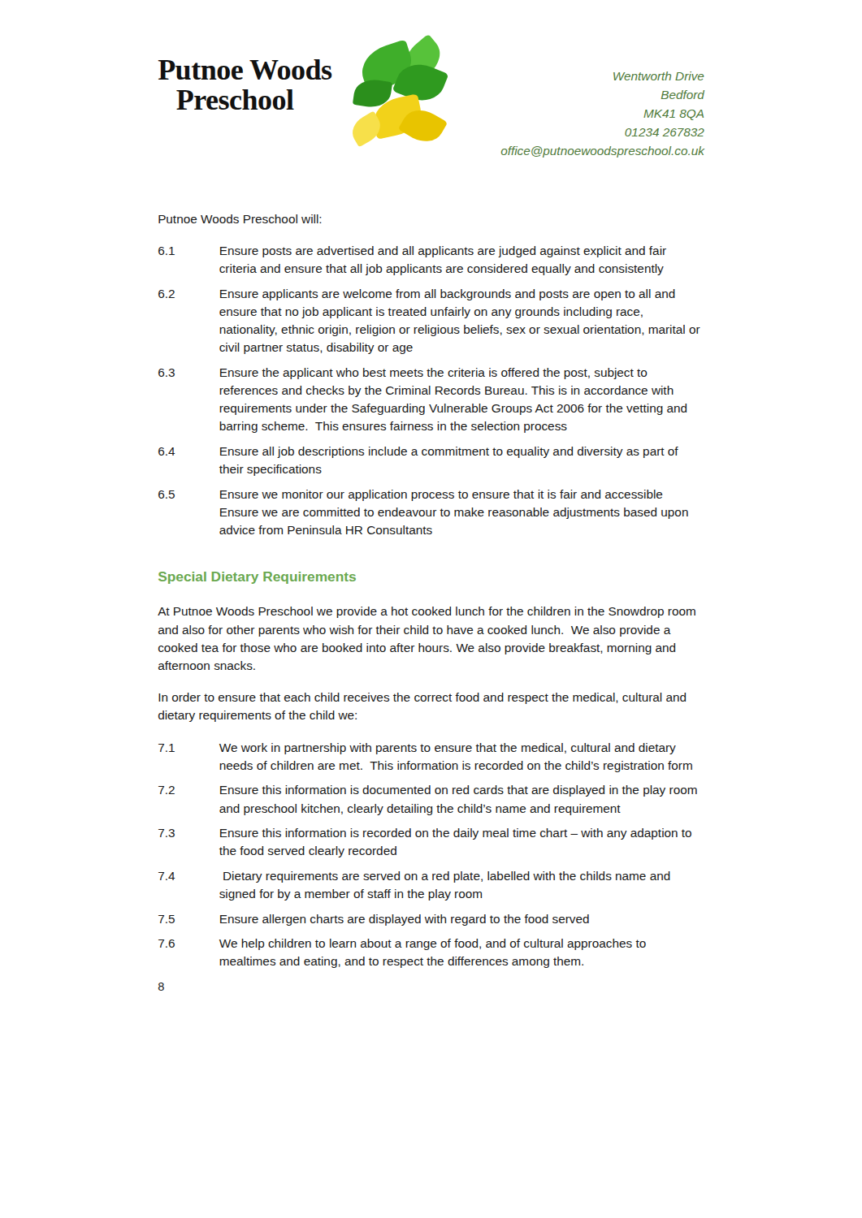Putnoe Woods Preschool
Wentworth Drive
Bedford
MK41 8QA
01234 267832
office@putnoewoodspreschool.co.uk
Putnoe Woods Preschool will:
6.1 Ensure posts are advertised and all applicants are judged against explicit and fair criteria and ensure that all job applicants are considered equally and consistently
6.2 Ensure applicants are welcome from all backgrounds and posts are open to all and ensure that no job applicant is treated unfairly on any grounds including race, nationality, ethnic origin, religion or religious beliefs, sex or sexual orientation, marital or civil partner status, disability or age
6.3 Ensure the applicant who best meets the criteria is offered the post, subject to references and checks by the Criminal Records Bureau. This is in accordance with requirements under the Safeguarding Vulnerable Groups Act 2006 for the vetting and barring scheme. This ensures fairness in the selection process
6.4 Ensure all job descriptions include a commitment to equality and diversity as part of their specifications
6.5 Ensure we monitor our application process to ensure that it is fair and accessible Ensure we are committed to endeavour to make reasonable adjustments based upon advice from Peninsula HR Consultants
Special Dietary Requirements
At Putnoe Woods Preschool we provide a hot cooked lunch for the children in the Snowdrop room and also for other parents who wish for their child to have a cooked lunch. We also provide a cooked tea for those who are booked into after hours. We also provide breakfast, morning and afternoon snacks.
In order to ensure that each child receives the correct food and respect the medical, cultural and dietary requirements of the child we:
7.1 We work in partnership with parents to ensure that the medical, cultural and dietary needs of children are met. This information is recorded on the child’s registration form
7.2 Ensure this information is documented on red cards that are displayed in the play room and preschool kitchen, clearly detailing the child’s name and requirement
7.3 Ensure this information is recorded on the daily meal time chart – with any adaption to the food served clearly recorded
7.4 Dietary requirements are served on a red plate, labelled with the childs name and signed for by a member of staff in the play room
7.5 Ensure allergen charts are displayed with regard to the food served
7.6 We help children to learn about a range of food, and of cultural approaches to mealtimes and eating, and to respect the differences among them.
8